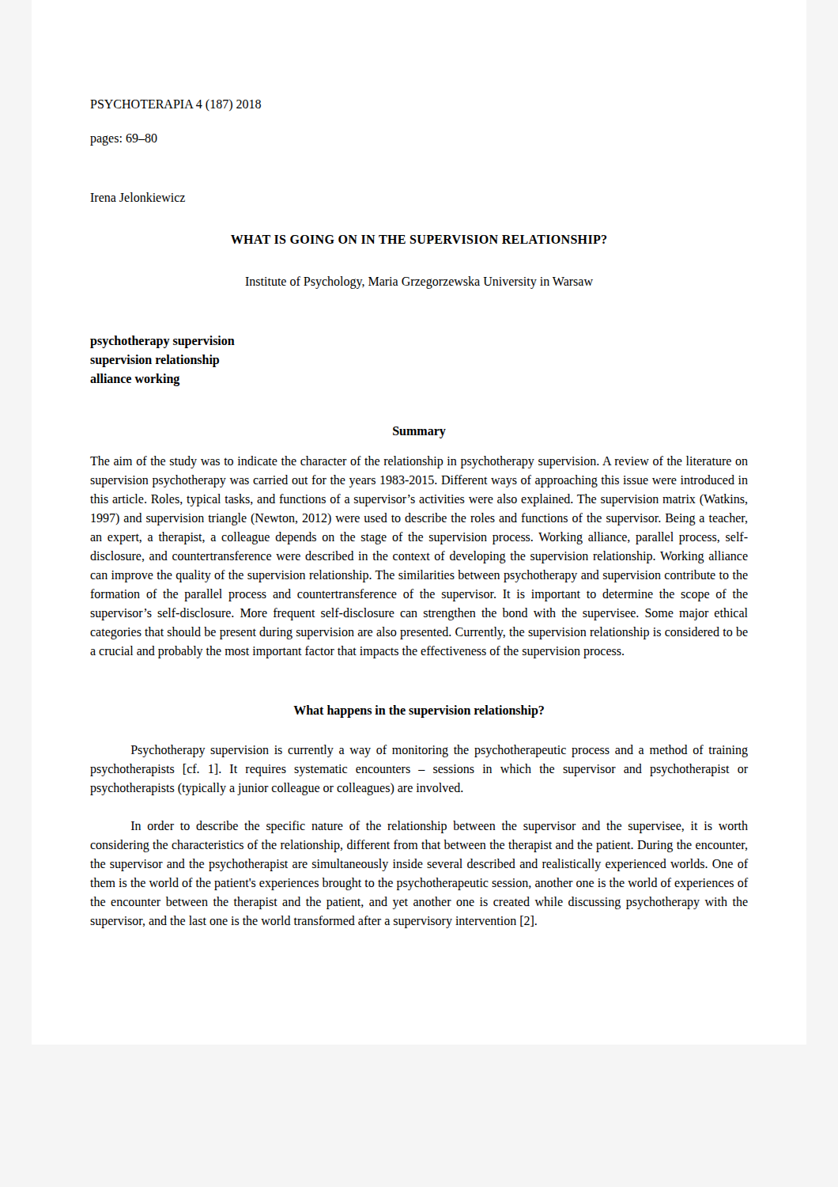PSYCHOTERAPIA 4 (187) 2018
pages: 69–80
Irena Jelonkiewicz
What is going on in the supervision relationship?
Institute of Psychology, Maria Grzegorzewska University in Warsaw
psychotherapy supervision supervision relationship alliance working
Summary
The aim of the study was to indicate the character of the relationship in psychotherapy supervision. A review of the literature on supervision psychotherapy was carried out for the years 1983-2015. Different ways of approaching this issue were introduced in this article. Roles, typical tasks, and functions of a supervisor’s activities were also explained. The supervision matrix (Watkins, 1997) and supervision triangle (Newton, 2012) were used to describe the roles and functions of the supervisor. Being a teacher, an expert, a therapist, a colleague depends on the stage of the supervision process. Working alliance, parallel process, self-disclosure, and countertransference were described in the context of developing the supervision relationship. Working alliance can improve the quality of the supervision relationship. The similarities between psychotherapy and supervision contribute to the formation of the parallel process and countertransference of the supervisor. It is important to determine the scope of the supervisor’s self-disclosure. More frequent self-disclosure can strengthen the bond with the supervisee. Some major ethical categories that should be present during supervision are also presented. Currently, the supervision relationship is considered to be a crucial and probably the most important factor that impacts the effectiveness of the supervision process.
What happens in the supervision relationship?
Psychotherapy supervision is currently a way of monitoring the psychotherapeutic process and a method of training psychotherapists [cf. 1]. It requires systematic encounters – sessions in which the supervisor and psychotherapist or psychotherapists (typically a junior colleague or colleagues) are involved.
In order to describe the specific nature of the relationship between the supervisor and the supervisee, it is worth considering the characteristics of the relationship, different from that between the therapist and the patient. During the encounter, the supervisor and the psychotherapist are simultaneously inside several described and realistically experienced worlds. One of them is the world of the patient's experiences brought to the psychotherapeutic session, another one is the world of experiences of the encounter between the therapist and the patient, and yet another one is created while discussing psychotherapy with the supervisor, and the last one is the world transformed after a supervisory intervention [2].